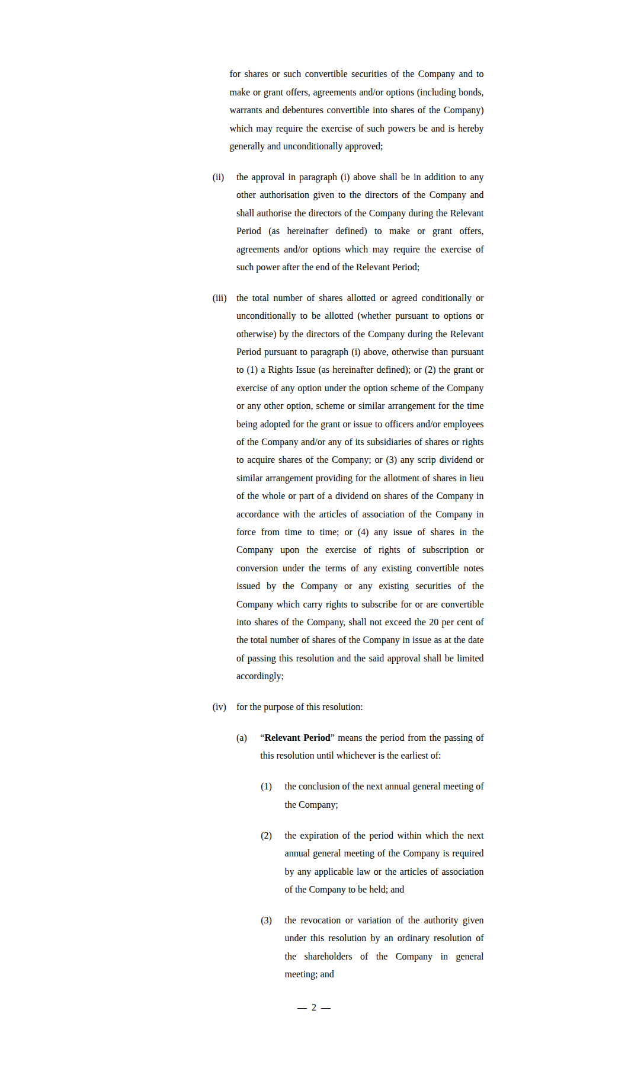for shares or such convertible securities of the Company and to make or grant offers, agreements and/or options (including bonds, warrants and debentures convertible into shares of the Company) which may require the exercise of such powers be and is hereby generally and unconditionally approved;
(ii)
the approval in paragraph (i) above shall be in addition to any other authorisation given to the directors of the Company and shall authorise the directors of the Company during the Relevant Period (as hereinafter defined) to make or grant offers, agreements and/or options which may require the exercise of such power after the end of the Relevant Period;
(iii)
the total number of shares allotted or agreed conditionally or unconditionally to be allotted (whether pursuant to options or otherwise) by the directors of the Company during the Relevant Period pursuant to paragraph (i) above, otherwise than pursuant to (1) a Rights Issue (as hereinafter defined); or (2) the grant or exercise of any option under the option scheme of the Company or any other option, scheme or similar arrangement for the time being adopted for the grant or issue to officers and/or employees of the Company and/or any of its subsidiaries of shares or rights to acquire shares of the Company; or (3) any scrip dividend or similar arrangement providing for the allotment of shares in lieu of the whole or part of a dividend on shares of the Company in accordance with the articles of association of the Company in force from time to time; or (4) any issue of shares in the Company upon the exercise of rights of subscription or conversion under the terms of any existing convertible notes issued by the Company or any existing securities of the Company which carry rights to subscribe for or are convertible into shares of the Company, shall not exceed the 20 per cent of the total number of shares of the Company in issue as at the date of passing this resolution and the said approval shall be limited accordingly;
(iv)
for the purpose of this resolution:
(a)
“Relevant Period” means the period from the passing of this resolution until whichever is the earliest of:
(1)
the conclusion of the next annual general meeting of the Company;
(2)
the expiration of the period within which the next annual general meeting of the Company is required by any applicable law or the articles of association of the Company to be held; and
(3)
the revocation or variation of the authority given under this resolution by an ordinary resolution of the shareholders of the Company in general meeting; and
— 2 —